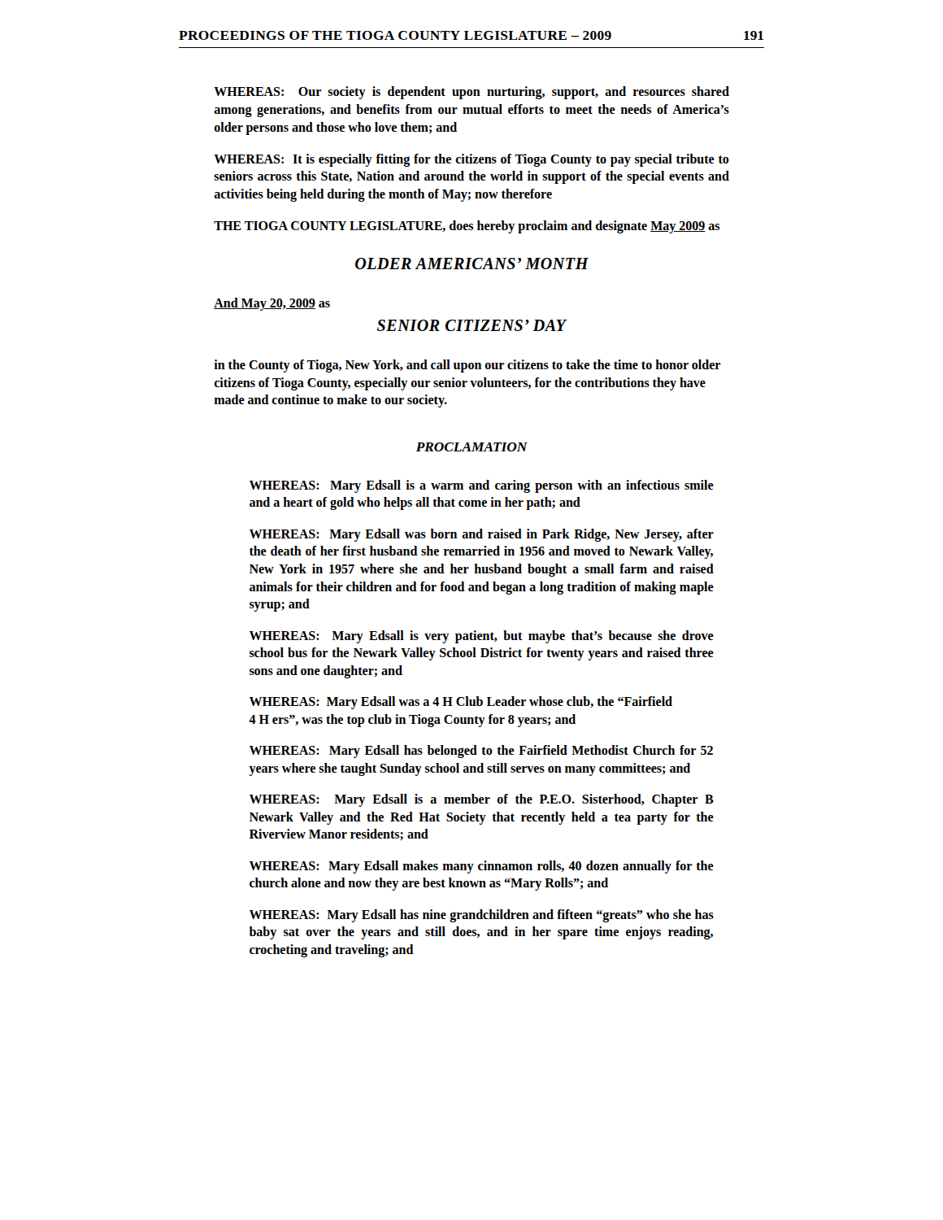PROCEEDINGS OF THE TIOGA COUNTY LEGISLATURE – 2009 191
WHEREAS: Our society is dependent upon nurturing, support, and resources shared among generations, and benefits from our mutual efforts to meet the needs of America’s older persons and those who love them; and
WHEREAS: It is especially fitting for the citizens of Tioga County to pay special tribute to seniors across this State, Nation and around the world in support of the special events and activities being held during the month of May; now therefore
THE TIOGA COUNTY LEGISLATURE, does hereby proclaim and designate May 2009 as
OLDER AMERICANS’ MONTH
And May 20, 2009 as
SENIOR CITIZENS’ DAY
in the County of Tioga, New York, and call upon our citizens to take the time to honor older citizens of Tioga County, especially our senior volunteers, for the contributions they have made and continue to make to our society.
PROCLAMATION
WHEREAS: Mary Edsall is a warm and caring person with an infectious smile and a heart of gold who helps all that come in her path; and
WHEREAS: Mary Edsall was born and raised in Park Ridge, New Jersey, after the death of her first husband she remarried in 1956 and moved to Newark Valley, New York in 1957 where she and her husband bought a small farm and raised animals for their children and for food and began a long tradition of making maple syrup; and
WHEREAS: Mary Edsall is very patient, but maybe that’s because she drove school bus for the Newark Valley School District for twenty years and raised three sons and one daughter; and
WHEREAS: Mary Edsall was a 4 H Club Leader whose club, the “Fairfield
4 H ers”, was the top club in Tioga County for 8 years; and
WHEREAS: Mary Edsall has belonged to the Fairfield Methodist Church for 52 years where she taught Sunday school and still serves on many committees; and
WHEREAS: Mary Edsall is a member of the P.E.O. Sisterhood, Chapter B Newark Valley and the Red Hat Society that recently held a tea party for the Riverview Manor residents; and
WHEREAS: Mary Edsall makes many cinnamon rolls, 40 dozen annually for the church alone and now they are best known as “Mary Rolls”; and
WHEREAS: Mary Edsall has nine grandchildren and fifteen “greats” who she has baby sat over the years and still does, and in her spare time enjoys reading, crocheting and traveling; and